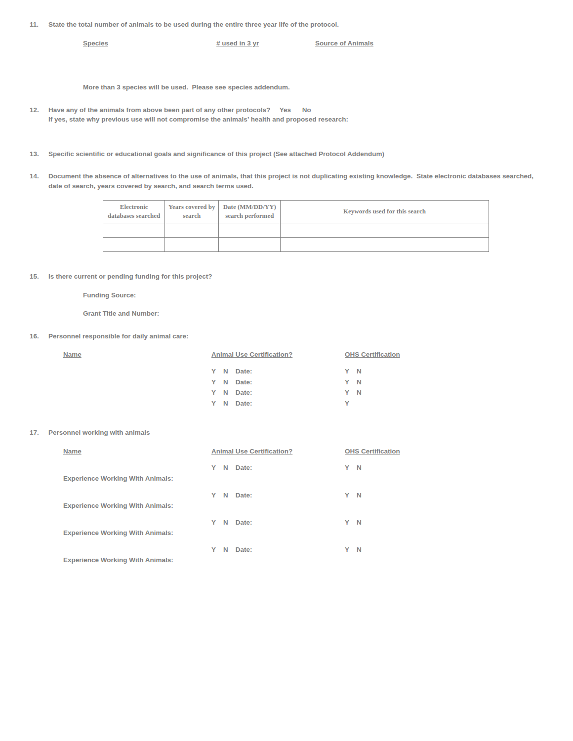11. State the total number of animals to be used during the entire three year life of the protocol.
Species# used in 3 yr Source of Animals
More than 3 species will be used. Please see species addendum.
12. Have any of the animals from above been part of any other protocols? Yes No
If yes, state why previous use will not compromise the animals’ health and proposed research:
13. Specific scientific or educational goals and significance of this project (See attached Protocol Addendum)
14. Document the absence of alternatives to the use of animals, that this project is not duplicating existing knowledge. State electronic databases searched, date of search, years covered by search, and search terms used.
| Electronic databases searched | Years covered by search | Date (MM/DD/YY) search performed | Keywords used for this search |
| --- | --- | --- | --- |
15. Is there current or pending funding for this project?
Funding Source:
Grant Title and Number:
16. Personnel responsible for daily animal care:
Name Animal Use Certification?OHS Certification
Y N Date: Y N
Y N Date: Y N
Y N Date: Y N
Y N Date: Y
17. Personnel working with animals
Name Animal Use Certification?OHS Certification
Y N Date: Y N
Experience Working With Animals:
Y N Date: Y N
Experience Working With Animals:
Y N Date: Y N
Experience Working With Animals:
Y N Date: Y N
Experience Working With Animals: